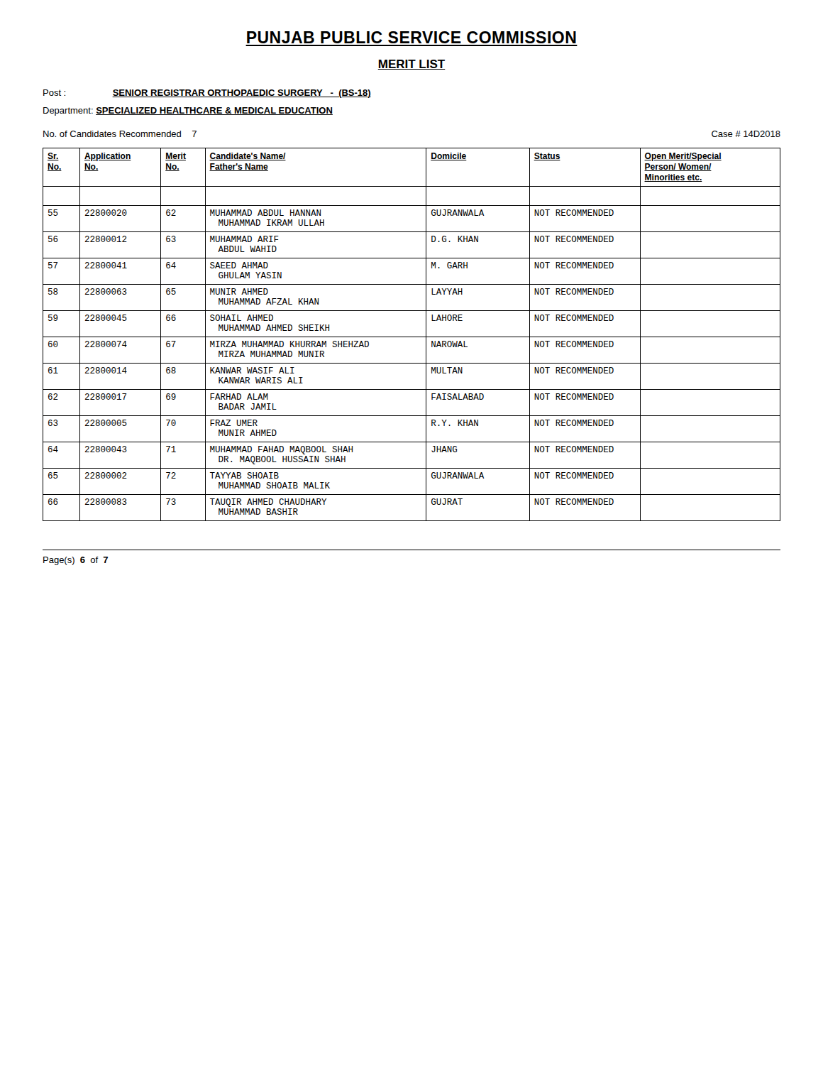PUNJAB PUBLIC SERVICE COMMISSION
MERIT LIST
Post : SENIOR REGISTRAR ORTHOPAEDIC SURGERY - (BS-18)
Department: SPECIALIZED HEALTHCARE & MEDICAL EDUCATION
No. of Candidates Recommended 7 Case # 14D2018
| Sr. No. | Application No. | Merit No. | Candidate's Name/ Father's Name | Domicile | Status | Open Merit/Special Person/ Women/ Minorities etc. |
| --- | --- | --- | --- | --- | --- | --- |
| 55 | 22800020 | 62 | MUHAMMAD ABDUL HANNAN MUHAMMAD IKRAM ULLAH | GUJRANWALA | NOT RECOMMENDED | |
| 56 | 22800012 | 63 | MUHAMMAD ARIF ABDUL WAHID | D.G. KHAN | NOT RECOMMENDED | |
| 57 | 22800041 | 64 | SAEED AHMAD GHULAM YASIN | M. GARH | NOT RECOMMENDED | |
| 58 | 22800063 | 65 | MUNIR AHMED MUHAMMAD AFZAL KHAN | LAYYAH | NOT RECOMMENDED | |
| 59 | 22800045 | 66 | SOHAIL AHMED MUHAMMAD AHMED SHEIKH | LAHORE | NOT RECOMMENDED | |
| 60 | 22800074 | 67 | MIRZA MUHAMMAD KHURRAM SHEHZAD MIRZA MUHAMMAD MUNIR | NAROWAL | NOT RECOMMENDED | |
| 61 | 22800014 | 68 | KANWAR WASIF ALI KANWAR WARIS ALI | MULTAN | NOT RECOMMENDED | |
| 62 | 22800017 | 69 | FARHAD ALAM BADAR JAMIL | FAISALABAD | NOT RECOMMENDED | |
| 63 | 22800005 | 70 | FRAZ UMER MUNIR AHMED | R.Y. KHAN | NOT RECOMMENDED | |
| 64 | 22800043 | 71 | MUHAMMAD FAHAD MAQBOOL SHAH DR. MAQBOOL HUSSAIN SHAH | JHANG | NOT RECOMMENDED | |
| 65 | 22800002 | 72 | TAYYAB SHOAIB MUHAMMAD SHOAIB MALIK | GUJRANWALA | NOT RECOMMENDED | |
| 66 | 22800083 | 73 | TAUQIR AHMED CHAUDHARY MUHAMMAD BASHIR | GUJRAT | NOT RECOMMENDED | |
Page(s) 6 of 7